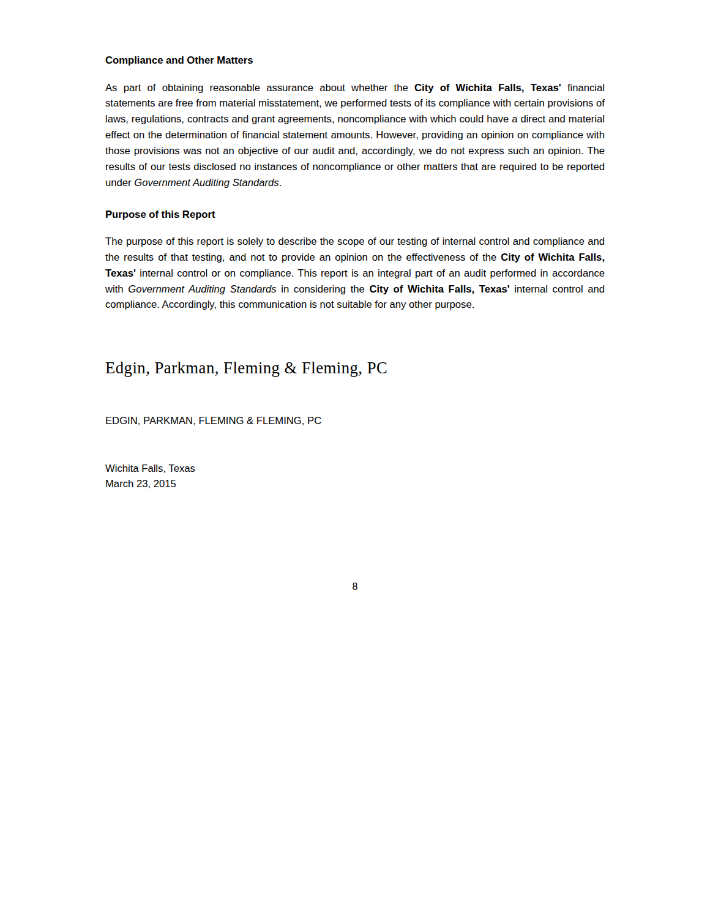Compliance and Other Matters
As part of obtaining reasonable assurance about whether the City of Wichita Falls, Texas' financial statements are free from material misstatement, we performed tests of its compliance with certain provisions of laws, regulations, contracts and grant agreements, noncompliance with which could have a direct and material effect on the determination of financial statement amounts. However, providing an opinion on compliance with those provisions was not an objective of our audit and, accordingly, we do not express such an opinion. The results of our tests disclosed no instances of noncompliance or other matters that are required to be reported under Government Auditing Standards.
Purpose of this Report
The purpose of this report is solely to describe the scope of our testing of internal control and compliance and the results of that testing, and not to provide an opinion on the effectiveness of the City of Wichita Falls, Texas' internal control or on compliance. This report is an integral part of an audit performed in accordance with Government Auditing Standards in considering the City of Wichita Falls, Texas' internal control and compliance. Accordingly, this communication is not suitable for any other purpose.
Edgin, Parkman, Fleming & Fleming, PC
EDGIN, PARKMAN, FLEMING & FLEMING, PC
Wichita Falls, Texas
March 23, 2015
8